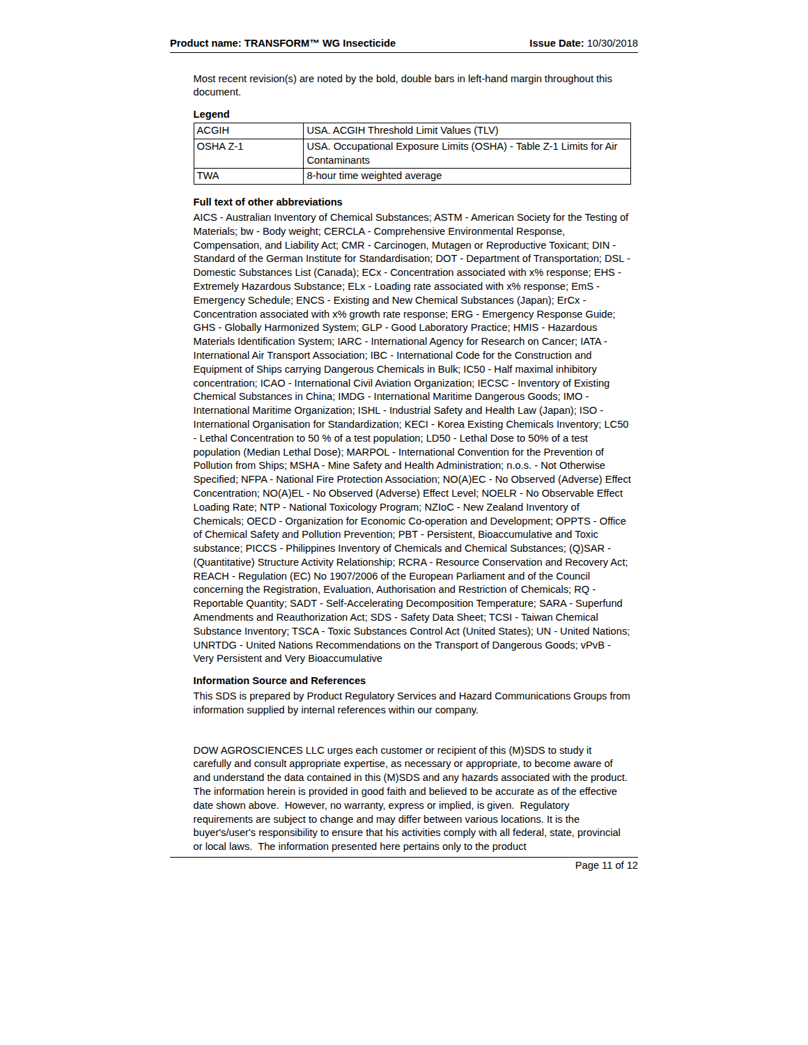Product name: TRANSFORM™ WG Insecticide Issue Date: 10/30/2018
Most recent revision(s) are noted by the bold, double bars in left-hand margin throughout this document.
Legend
| ACGIH | USA. ACGIH Threshold Limit Values (TLV) |
| OSHA Z-1 | USA. Occupational Exposure Limits (OSHA) - Table Z-1 Limits for Air Contaminants |
| TWA | 8-hour time weighted average |
Full text of other abbreviations
AICS - Australian Inventory of Chemical Substances; ASTM - American Society for the Testing of Materials; bw - Body weight; CERCLA - Comprehensive Environmental Response, Compensation, and Liability Act; CMR - Carcinogen, Mutagen or Reproductive Toxicant; DIN - Standard of the German Institute for Standardisation; DOT - Department of Transportation; DSL - Domestic Substances List (Canada); ECx - Concentration associated with x% response; EHS - Extremely Hazardous Substance; ELx - Loading rate associated with x% response; EmS - Emergency Schedule; ENCS - Existing and New Chemical Substances (Japan); ErCx - Concentration associated with x% growth rate response; ERG - Emergency Response Guide; GHS - Globally Harmonized System; GLP - Good Laboratory Practice; HMIS - Hazardous Materials Identification System; IARC - International Agency for Research on Cancer; IATA - International Air Transport Association; IBC - International Code for the Construction and Equipment of Ships carrying Dangerous Chemicals in Bulk; IC50 - Half maximal inhibitory concentration; ICAO - International Civil Aviation Organization; IECSC - Inventory of Existing Chemical Substances in China; IMDG - International Maritime Dangerous Goods; IMO - International Maritime Organization; ISHL - Industrial Safety and Health Law (Japan); ISO - International Organisation for Standardization; KECI - Korea Existing Chemicals Inventory; LC50 - Lethal Concentration to 50 % of a test population; LD50 - Lethal Dose to 50% of a test population (Median Lethal Dose); MARPOL - International Convention for the Prevention of Pollution from Ships; MSHA - Mine Safety and Health Administration; n.o.s. - Not Otherwise Specified; NFPA - National Fire Protection Association; NO(A)EC - No Observed (Adverse) Effect Concentration; NO(A)EL - No Observed (Adverse) Effect Level; NOELR - No Observable Effect Loading Rate; NTP - National Toxicology Program; NZIoC - New Zealand Inventory of Chemicals; OECD - Organization for Economic Co-operation and Development; OPPTS - Office of Chemical Safety and Pollution Prevention; PBT - Persistent, Bioaccumulative and Toxic substance; PICCS - Philippines Inventory of Chemicals and Chemical Substances; (Q)SAR - (Quantitative) Structure Activity Relationship; RCRA - Resource Conservation and Recovery Act; REACH - Regulation (EC) No 1907/2006 of the European Parliament and of the Council concerning the Registration, Evaluation, Authorisation and Restriction of Chemicals; RQ - Reportable Quantity; SADT - Self-Accelerating Decomposition Temperature; SARA - Superfund Amendments and Reauthorization Act; SDS - Safety Data Sheet; TCSI - Taiwan Chemical Substance Inventory; TSCA - Toxic Substances Control Act (United States); UN - United Nations; UNRTDG - United Nations Recommendations on the Transport of Dangerous Goods; vPvB - Very Persistent and Very Bioaccumulative
Information Source and References
This SDS is prepared by Product Regulatory Services and Hazard Communications Groups from information supplied by internal references within our company.
DOW AGROSCIENCES LLC urges each customer or recipient of this (M)SDS to study it carefully and consult appropriate expertise, as necessary or appropriate, to become aware of and understand the data contained in this (M)SDS and any hazards associated with the product. The information herein is provided in good faith and believed to be accurate as of the effective date shown above. However, no warranty, express or implied, is given. Regulatory requirements are subject to change and may differ between various locations. It is the buyer's/user's responsibility to ensure that his activities comply with all federal, state, provincial or local laws. The information presented here pertains only to the product
Page 11 of 12